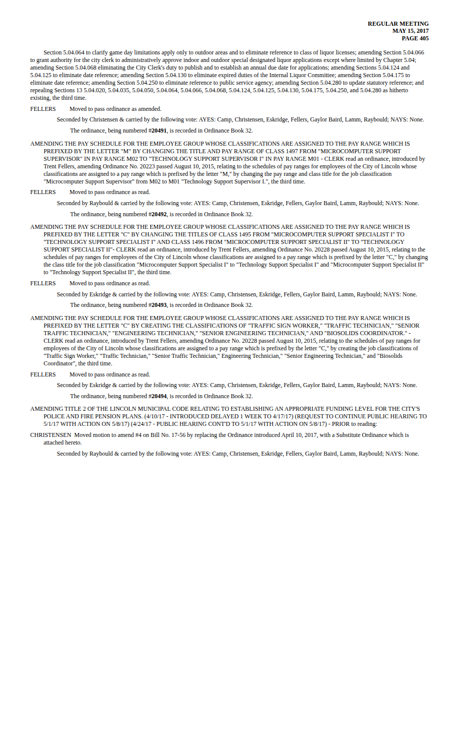REGULAR MEETING
MAY 15, 2017
PAGE 405
Section 5.04.064 to clarify game day limitations apply only to outdoor areas and to eliminate reference to class of liquor licenses; amending Section 5.04.066 to grant authority for the city clerk to administratively approve indoor and outdoor special designated liquor applications except where limited by Chapter 5.04; amending Section 5.04.068 eliminating the City Clerk's duty to publish and to establish an annual due date for applications; amending Sections 5.04.124 and 5.04.125 to eliminate date reference; amending Section 5.04.130 to eliminate expired duties of the Internal Liquor Committee; amending Section 5.04.175 to eliminate date reference; amending Section 5.04.250 to eliminate reference to public service agency; amending Section 5.04.280 to update statutory reference; and repealing Sections 13 5.04.020, 5.04.035, 5.04.050, 5.04.064, 5.04.066, 5.04.068, 5.04.124, 5.04.125, 5.04.130, 5.04.175, 5.04.250, and 5.04.280 as hitherto existing, the third time.
FELLERSMoved to pass ordinance as amended.
Seconded by Christensen & carried by the following vote: AYES: Camp, Christensen, Eskridge, Fellers, Gaylor Baird, Lamm, Raybould; NAYS: None.
The ordinance, being numbered #20491, is recorded in Ordinance Book 32.
AMENDING THE PAY SCHEDULE FOR THE EMPLOYEE GROUP WHOSE CLASSIFICATIONS ARE ASSIGNED TO THE PAY RANGE WHICH IS PREFIXED BY THE LETTER "M" BY CHANGING THE TITLE AND PAY RANGE OF CLASS 1497 FROM "MICROCOMPUTER SUPPORT SUPERVISOR" IN PAY RANGE M02 TO "TECHNOLOGY SUPPORT SUPERVISOR I" IN PAY RANGE M01 - CLERK read an ordinance, introduced by Trent Fellers, amending Ordinance No. 20223 passed August 10, 2015, relating to the schedules of pay ranges for employees of the City of Lincoln whose classifications are assigned to a pay range which is prefixed by the letter "M," by changing the pay range and class title for the job classification "Microcomputer Support Supervisor" from M02 to M01 "Technology Support Supervisor I.", the third time.
FELLERSMoved to pass ordinance as read.
Seconded by Raybould & carried by the following vote: AYES: Camp, Christensen, Eskridge, Fellers, Gaylor Baird, Lamm, Raybould; NAYS: None.
The ordinance, being numbered #20492, is recorded in Ordinance Book 32.
AMENDING THE PAY SCHEDULE FOR THE EMPLOYEE GROUP WHOSE CLASSIFICATIONS ARE ASSIGNED TO THE PAY RANGE WHICH IS PREFIXED BY THE LETTER "C" BY CHANGING THE TITLES OF CLASS 1495 FROM "MICROCOMPUTER SUPPORT SPECIALIST I" TO "TECHNOLOGY SUPPORT SPECIALIST I" AND CLASS 1496 FROM "MICROCOMPUTER SUPPORT SPECIALIST II" TO "TECHNOLOGY SUPPORT SPECIALIST II"- CLERK read an ordinance, introduced by Trent Fellers, amending Ordinance No. 20228 passed August 10, 2015, relating to the schedules of pay ranges for employees of the City of Lincoln whose classifications are assigned to a pay range which is prefixed by the letter "C," by changing the class title for the job classification "Microcomputer Support Specialist I" to "Technology Support Specialist I" and "Microcomputer Support Specialist II" to "Technology Support Specialist II", the third time.
FELLERSMoved to pass ordinance as read.
Seconded by Eskridge & carried by the following vote: AYES: Camp, Christensen, Eskridge, Fellers, Gaylor Baird, Lamm, Raybould; NAYS: None.
The ordinance, being numbered #20493, is recorded in Ordinance Book 32.
AMENDING THE PAY SCHEDULE FOR THE EMPLOYEE GROUP WHOSE CLASSIFICATIONS ARE ASSIGNED TO THE PAY RANGE WHICH IS PREFIXED BY THE LETTER "C" BY CREATING THE CLASSIFICATIONS OF "TRAFFIC SIGN WORKER," "TRAFFIC TECHNICIAN," "SENIOR TRAFFIC TECHNICIAN," "ENGINEERING TECHNICIAN," "SENIOR ENGINEERING TECHNICIAN," AND "BIOSOLIDS COORDINATOR." - CLERK read an ordinance, introduced by Trent Fellers, amending Ordinance No. 20228 passed August 10, 2015, relating to the schedules of pay ranges for employees of the City of Lincoln whose classifications are assigned to a pay range which is prefixed by the letter "C," by creating the job classifications of "Traffic Sign Worker," "Traffic Technician," "Senior Traffic Technician," Engineering Technician," "Senior Engineering Technician," and "Biosolids Coordinator", the third time.
FELLERSMoved to pass ordinance as read.
Seconded by Eskridge & carried by the following vote: AYES: Camp, Christensen, Eskridge, Fellers, Gaylor Baird, Lamm, Raybould; NAYS: None.
The ordinance, being numbered #20494, is recorded in Ordinance Book 32.
AMENDING TITLE 2 OF THE LINCOLN MUNICIPAL CODE RELATING TO ESTABLISHING AN APPROPRIATE FUNDING LEVEL FOR THE CITY'S POLICE AND FIRE PENSION PLANS. (4/10/17 - INTRODUCED DELAYED 1 WEEK TO 4/17/17) (REQUEST TO CONTINUE PUBLIC HEARING TO 5/1/17 WITH ACTION ON 5/8/17) (4/24/17 - PUBLIC HEARING CONT'D TO 5/1/17 WITH ACTION ON 5/8/17) - PRIOR to reading:
CHRISTENSEN Moved motion to amend #4 on Bill No. 17-56 by replacing the Ordinance introduced April 10, 2017, with a Substitute Ordinance which is attached hereto.
Seconded by Raybould & carried by the following vote: AYES: Camp, Christensen, Eskridge, Fellers, Gaylor Baird, Lamm, Raybould; NAYS: None.